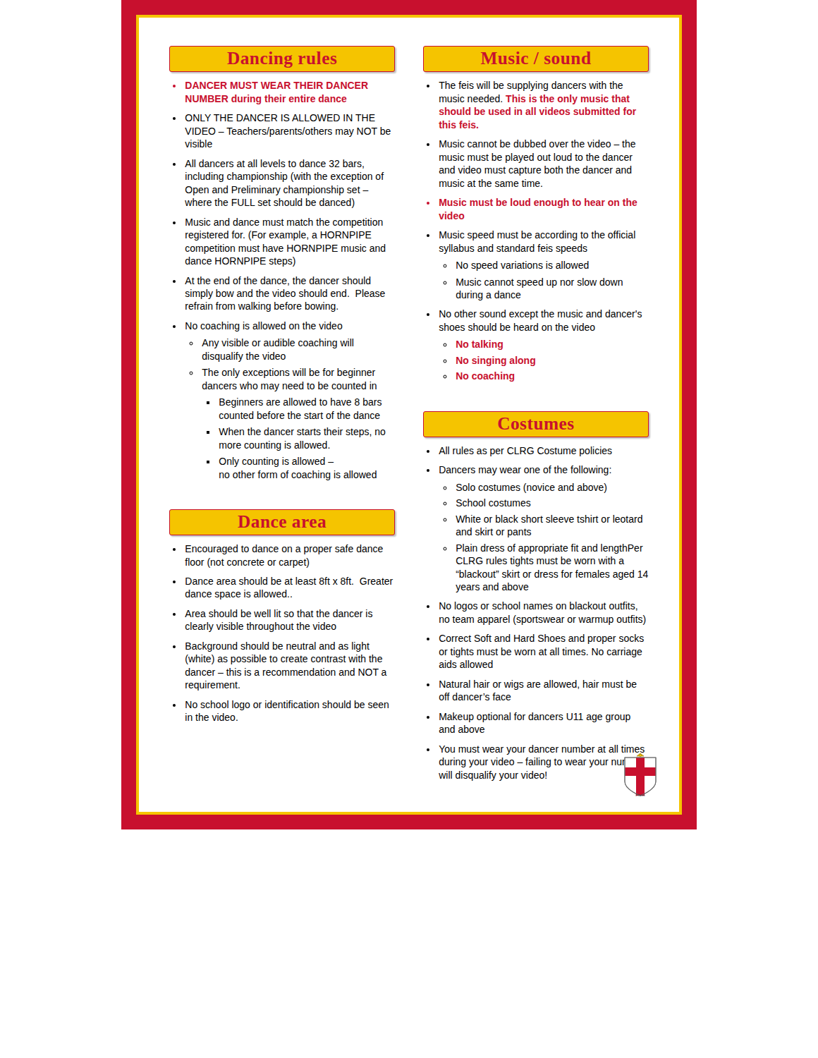Dancing Rules
DANCER MUST WEAR THEIR DANCER NUMBER during their entire dance
ONLY THE DANCER IS ALLOWED IN THE VIDEO – Teachers/parents/others may NOT be visible
All dancers at all levels to dance 32 bars, including championship (with the exception of Open and Preliminary championship set – where the FULL set should be danced)
Music and dance must match the competition registered for. (For example, a HORNPIPE competition must have HORNPIPE music and dance HORNPIPE steps)
At the end of the dance, the dancer should simply bow and the video should end. Please refrain from walking before bowing.
No coaching is allowed on the video
Any visible or audible coaching will disqualify the video
The only exceptions will be for beginner dancers who may need to be counted in
Beginners are allowed to have 8 bars counted before the start of the dance
When the dancer starts their steps, no more counting is allowed.
Only counting is allowed –
no other form of coaching is allowed
Dance Area
Encouraged to dance on a proper safe dance floor (not concrete or carpet)
Dance area should be at least 8ft x 8ft. Greater dance space is allowed..
Area should be well lit so that the dancer is clearly visible throughout the video
Background should be neutral and as light (white) as possible to create contrast with the dancer – this is a recommendation and NOT a requirement.
No school logo or identification should be seen in the video.
Music / Sound
The feis will be supplying dancers with the music needed. This is the only music that should be used in all videos submitted for this feis.
Music cannot be dubbed over the video – the music must be played out loud to the dancer and video must capture both the dancer and music at the same time.
Music must be loud enough to hear on the video
Music speed must be according to the official syllabus and standard feis speeds
No speed variations is allowed
Music cannot speed up nor slow down during a dance
No other sound except the music and dancer's shoes should be heard on the video
No talking
No singing along
No coaching
Costumes
All rules as per CLRG Costume policies
Dancers may wear one of the following:
Solo costumes (novice and above)
School costumes
White or black short sleeve tshirt or leotard and skirt or pants
Plain dress of appropriate fit and lengthPer CLRG rules tights must be worn with a “blackout” skirt or dress for females aged 14 years and above
No logos or school names on blackout outfits, no team apparel (sportswear or warmup outfits)
Correct Soft and Hard Shoes and proper socks or tights must be worn at all times. No carriage aids allowed
Natural hair or wigs are allowed, hair must be off dancer’s face
Makeup optional for dancers U11 age group and above
You must wear your dancer number at all times during your video – failing to wear your number will disqualify your video!
Ó Dhúlaoi